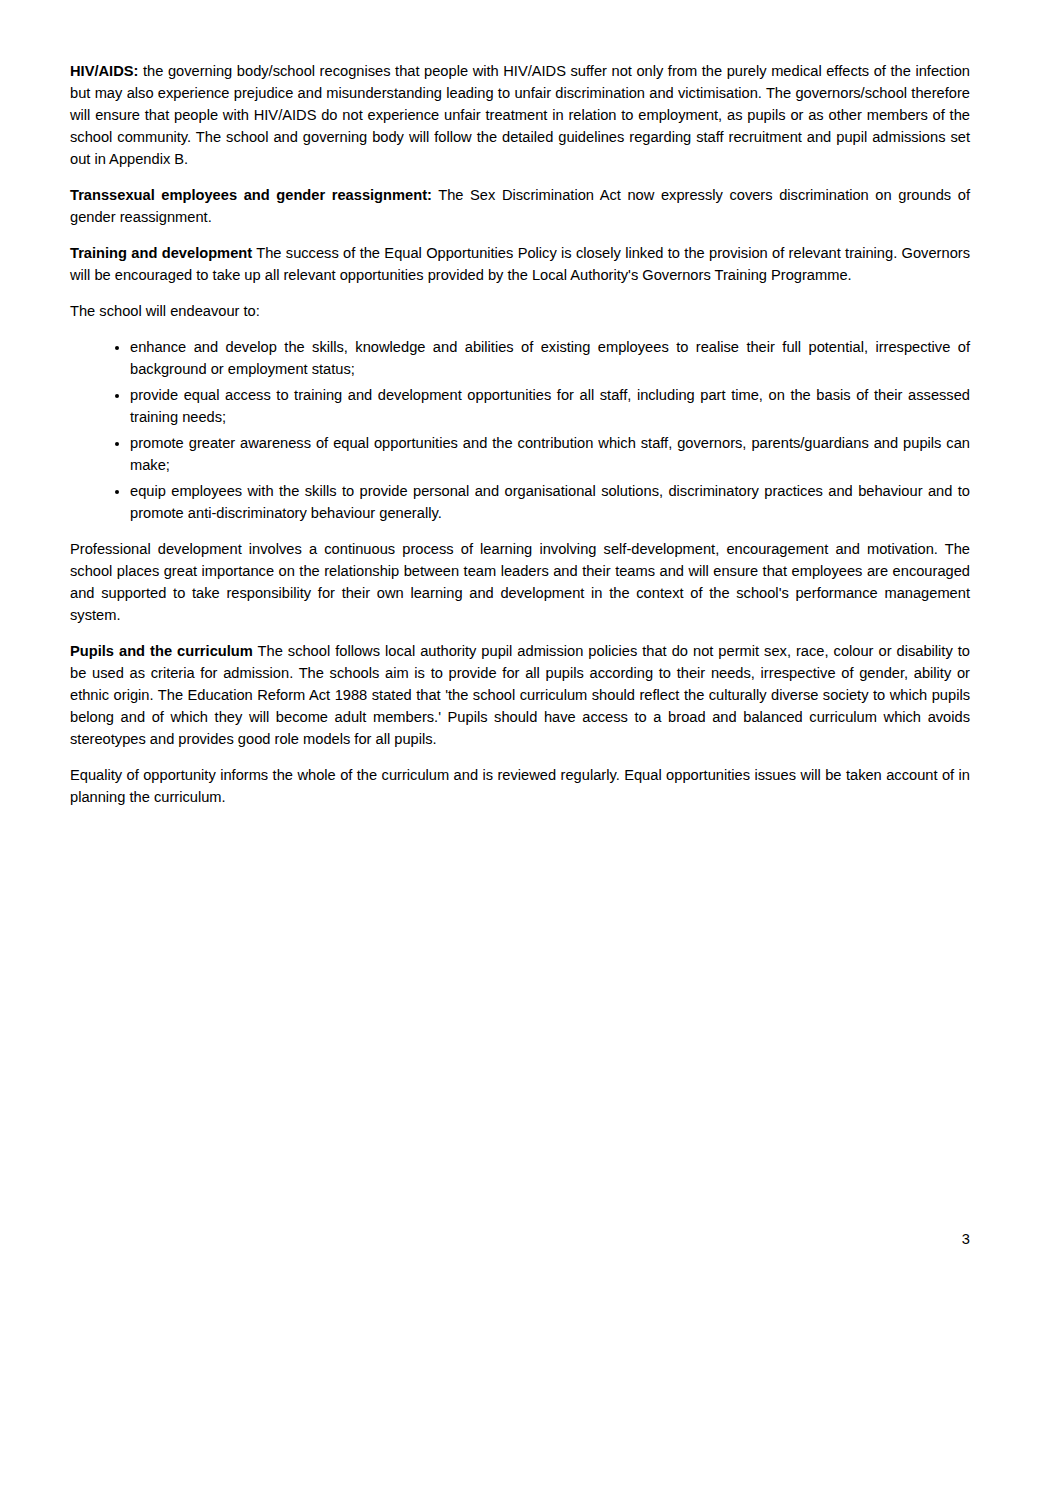HIV/AIDS: the governing body/school recognises that people with HIV/AIDS suffer not only from the purely medical effects of the infection but may also experience prejudice and misunderstanding leading to unfair discrimination and victimisation. The governors/school therefore will ensure that people with HIV/AIDS do not experience unfair treatment in relation to employment, as pupils or as other members of the school community. The school and governing body will follow the detailed guidelines regarding staff recruitment and pupil admissions set out in Appendix B.
Transsexual employees and gender reassignment: The Sex Discrimination Act now expressly covers discrimination on grounds of gender reassignment.
Training and development The success of the Equal Opportunities Policy is closely linked to the provision of relevant training. Governors will be encouraged to take up all relevant opportunities provided by the Local Authority's Governors Training Programme.
The school will endeavour to:
enhance and develop the skills, knowledge and abilities of existing employees to realise their full potential, irrespective of background or employment status;
provide equal access to training and development opportunities for all staff, including part time, on the basis of their assessed training needs;
promote greater awareness of equal opportunities and the contribution which staff, governors, parents/guardians and pupils can make;
equip employees with the skills to provide personal and organisational solutions, discriminatory practices and behaviour and to promote anti-discriminatory behaviour generally.
Professional development involves a continuous process of learning involving self-development, encouragement and motivation. The school places great importance on the relationship between team leaders and their teams and will ensure that employees are encouraged and supported to take responsibility for their own learning and development in the context of the school's performance management system.
Pupils and the curriculum The school follows local authority pupil admission policies that do not permit sex, race, colour or disability to be used as criteria for admission. The schools aim is to provide for all pupils according to their needs, irrespective of gender, ability or ethnic origin. The Education Reform Act 1988 stated that 'the school curriculum should reflect the culturally diverse society to which pupils belong and of which they will become adult members.' Pupils should have access to a broad and balanced curriculum which avoids stereotypes and provides good role models for all pupils.
Equality of opportunity informs the whole of the curriculum and is reviewed regularly. Equal opportunities issues will be taken account of in planning the curriculum.
3